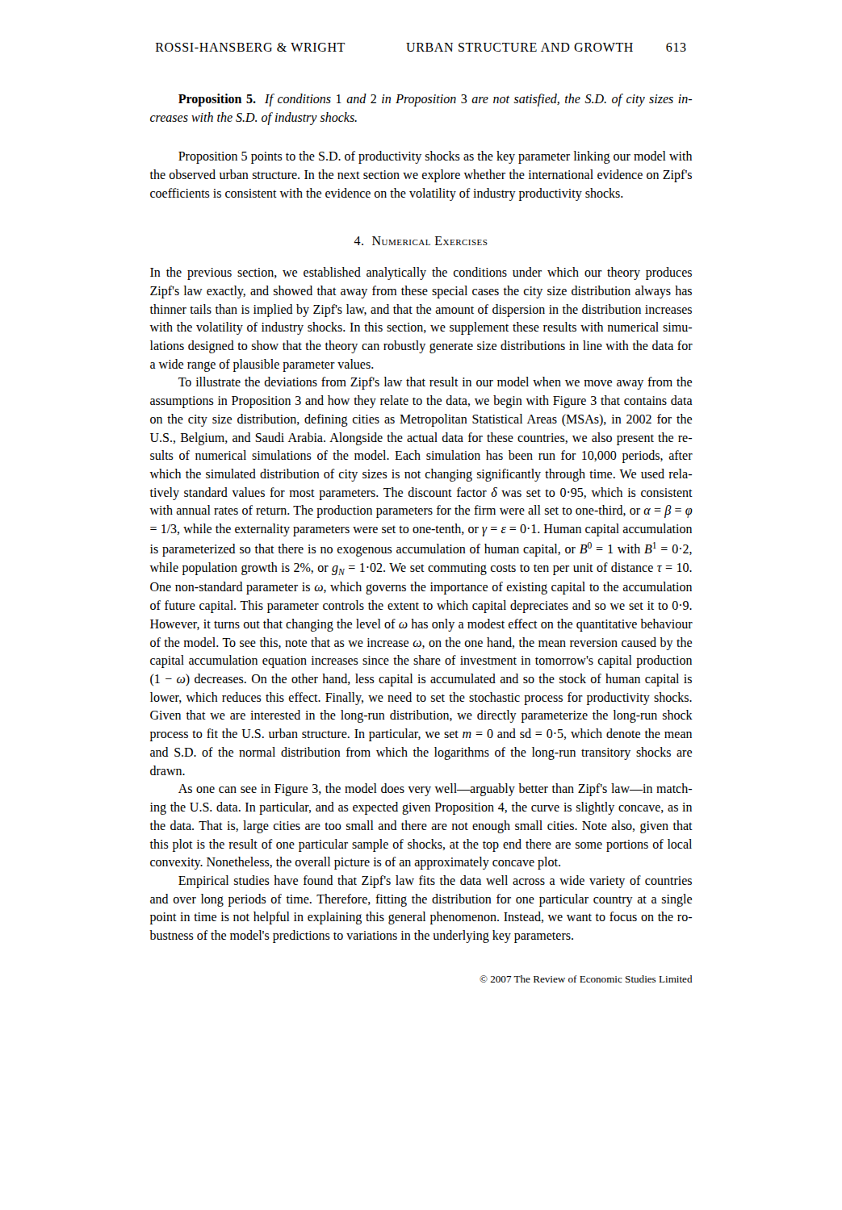ROSSI-HANSBERG & WRIGHT URBAN STRUCTURE AND GROWTH 613
Proposition 5. If conditions 1 and 2 in Proposition 3 are not satisfied, the S.D. of city sizes increases with the S.D. of industry shocks.
Proposition 5 points to the S.D. of productivity shocks as the key parameter linking our model with the observed urban structure. In the next section we explore whether the international evidence on Zipf's coefficients is consistent with the evidence on the volatility of industry productivity shocks.
4. Numerical Exercises
In the previous section, we established analytically the conditions under which our theory produces Zipf's law exactly, and showed that away from these special cases the city size distribution always has thinner tails than is implied by Zipf's law, and that the amount of dispersion in the distribution increases with the volatility of industry shocks. In this section, we supplement these results with numerical simulations designed to show that the theory can robustly generate size distributions in line with the data for a wide range of plausible parameter values.
To illustrate the deviations from Zipf's law that result in our model when we move away from the assumptions in Proposition 3 and how they relate to the data, we begin with Figure 3 that contains data on the city size distribution, defining cities as Metropolitan Statistical Areas (MSAs), in 2002 for the U.S., Belgium, and Saudi Arabia. Alongside the actual data for these countries, we also present the results of numerical simulations of the model. Each simulation has been run for 10,000 periods, after which the simulated distribution of city sizes is not changing significantly through time. We used relatively standard values for most parameters. The discount factor δ was set to 0·95, which is consistent with annual rates of return. The production parameters for the firm were all set to one-third, or α = β = φ = 1/3, while the externality parameters were set to one-tenth, or γ = ε = 0·1. Human capital accumulation is parameterized so that there is no exogenous accumulation of human capital, or B0 = 1 with B1 = 0·2, while population growth is 2%, or gN = 1·02. We set commuting costs to ten per unit of distance τ = 10. One non-standard parameter is ω, which governs the importance of existing capital to the accumulation of future capital. This parameter controls the extent to which capital depreciates and so we set it to 0·9. However, it turns out that changing the level of ω has only a modest effect on the quantitative behaviour of the model. To see this, note that as we increase ω, on the one hand, the mean reversion caused by the capital accumulation equation increases since the share of investment in tomorrow's capital production (1 − ω) decreases. On the other hand, less capital is accumulated and so the stock of human capital is lower, which reduces this effect. Finally, we need to set the stochastic process for productivity shocks. Given that we are interested in the long-run distribution, we directly parameterize the long-run shock process to fit the U.S. urban structure. In particular, we set m = 0 and sd = 0·5, which denote the mean and S.D. of the normal distribution from which the logarithms of the long-run transitory shocks are drawn.
As one can see in Figure 3, the model does very well—arguably better than Zipf's law—in matching the U.S. data. In particular, and as expected given Proposition 4, the curve is slightly concave, as in the data. That is, large cities are too small and there are not enough small cities. Note also, given that this plot is the result of one particular sample of shocks, at the top end there are some portions of local convexity. Nonetheless, the overall picture is of an approximately concave plot.
Empirical studies have found that Zipf's law fits the data well across a wide variety of countries and over long periods of time. Therefore, fitting the distribution for one particular country at a single point in time is not helpful in explaining this general phenomenon. Instead, we want to focus on the robustness of the model's predictions to variations in the underlying key parameters.
© 2007 The Review of Economic Studies Limited